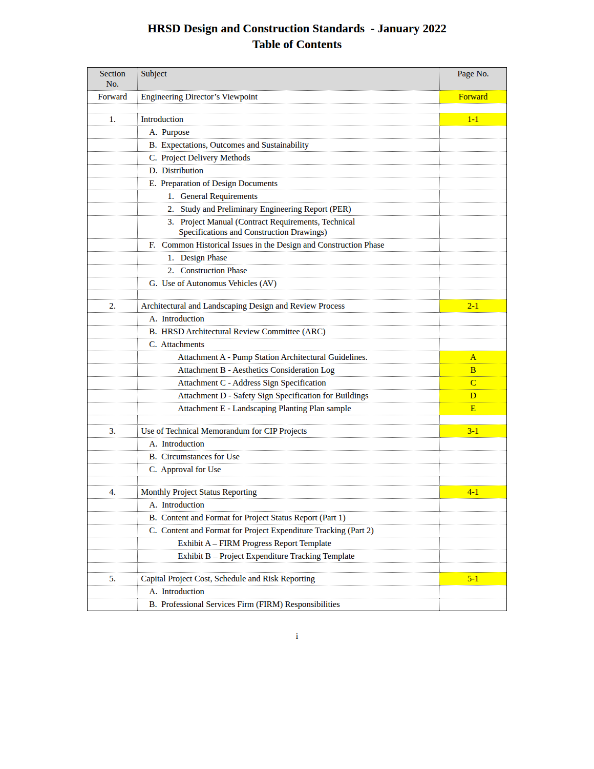HRSD Design and Construction Standards - January 2022
Table of Contents
| Section No. | Subject | Page No. |
| --- | --- | --- |
| Forward | Engineering Director’s Viewpoint | Forward |
| 1. | Introduction | 1-1 |
| | A. Purpose | |
| | B. Expectations, Outcomes and Sustainability | |
| | C. Project Delivery Methods | |
| | D. Distribution | |
| | E. Preparation of Design Documents | |
| | 1. General Requirements | |
| | 2. Study and Preliminary Engineering Report (PER) | |
| | 3. Project Manual (Contract Requirements, Technical Specifications and Construction Drawings) | |
| | F. Common Historical Issues in the Design and Construction Phase | |
| | 1. Design Phase | |
| | 2. Construction Phase | |
| | G. Use of Autonomus Vehicles (AV) | |
| 2. | Architectural and Landscaping Design and Review Process | 2-1 |
| | A. Introduction | |
| | B. HRSD Architectural Review Committee (ARC) | |
| | C. Attachments | |
| | Attachment A - Pump Station Architectural Guidelines. | A |
| | Attachment B - Aesthetics Consideration Log | B |
| | Attachment C - Address Sign Specification | C |
| | Attachment D - Safety Sign Specification for Buildings | D |
| | Attachment E - Landscaping Planting Plan sample | E |
| 3. | Use of Technical Memorandum for CIP Projects | 3-1 |
| | A. Introduction | |
| | B. Circumstances for Use | |
| | C. Approval for Use | |
| 4. | Monthly Project Status Reporting | 4-1 |
| | A. Introduction | |
| | B. Content and Format for Project Status Report (Part 1) | |
| | C. Content and Format for Project Expenditure Tracking (Part 2) | |
| | Exhibit A – FIRM Progress Report Template | |
| | Exhibit B – Project Expenditure Tracking Template | |
| 5. | Capital Project Cost, Schedule and Risk Reporting | 5-1 |
| | A. Introduction | |
| | B. Professional Services Firm (FIRM) Responsibilities | |
i